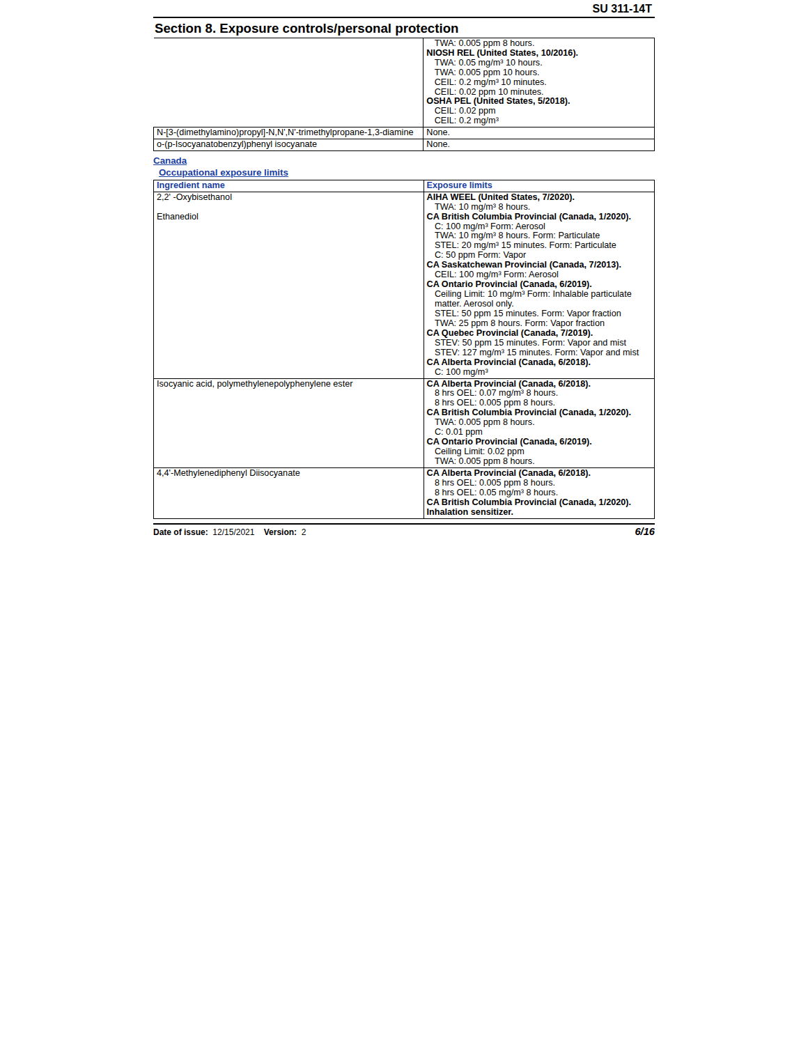SU 311-14T
Section 8. Exposure controls/personal protection
| | TWA: 0.005 ppm 8 hours. NIOSH REL (United States, 10/2016). TWA: 0.05 mg/m³ 10 hours. TWA: 0.005 ppm 10 hours. CEIL: 0.2 mg/m³ 10 minutes. CEIL: 0.02 ppm 10 minutes. OSHA PEL (United States, 5/2018). CEIL: 0.02 ppm CEIL: 0.2 mg/m³ |
| N-[3-(dimethylamino)propyl]-N,N',N'-trimethylpropane-1,3-diamine | None. |
| o-(p-Isocyanatobenzyl)phenyl isocyanate | None. |
Canada
Occupational exposure limits
| Ingredient name | Exposure limits |
| --- | --- |
| 2,2' -Oxybisethanol Ethanediol | AIHA WEEL (United States, 7/2020). TWA: 10 mg/m³ 8 hours. CA British Columbia Provincial (Canada, 1/2020). C: 100 mg/m³ Form: Aerosol TWA: 10 mg/m³ 8 hours. Form: Particulate STEL: 20 mg/m³ 15 minutes. Form: Particulate C: 50 ppm Form: Vapor CA Saskatchewan Provincial (Canada, 7/2013). CEIL: 100 mg/m³ Form: Aerosol CA Ontario Provincial (Canada, 6/2019). Ceiling Limit: 10 mg/m³ Form: Inhalable particulate matter. Aerosol only. STEL: 50 ppm 15 minutes. Form: Vapor fraction TWA: 25 ppm 8 hours. Form: Vapor fraction CA Quebec Provincial (Canada, 7/2019). STEV: 50 ppm 15 minutes. Form: Vapor and mist STEV: 127 mg/m³ 15 minutes. Form: Vapor and mist CA Alberta Provincial (Canada, 6/2018). C: 100 mg/m³ |
| Isocyanic acid, polymethylenepolyphenylene ester | CA Alberta Provincial (Canada, 6/2018). 8 hrs OEL: 0.07 mg/m³ 8 hours. 8 hrs OEL: 0.005 ppm 8 hours. CA British Columbia Provincial (Canada, 1/2020). TWA: 0.005 ppm 8 hours. C: 0.01 ppm CA Ontario Provincial (Canada, 6/2019). Ceiling Limit: 0.02 ppm TWA: 0.005 ppm 8 hours. |
| 4,4'-Methylenediphenyl Diisocyanate | CA Alberta Provincial (Canada, 6/2018). 8 hrs OEL: 0.005 ppm 8 hours. 8 hrs OEL: 0.05 mg/m³ 8 hours. CA British Columbia Provincial (Canada, 1/2020). Inhalation sensitizer. |
Date of issue: 12/15/2021 Version: 2
6/16